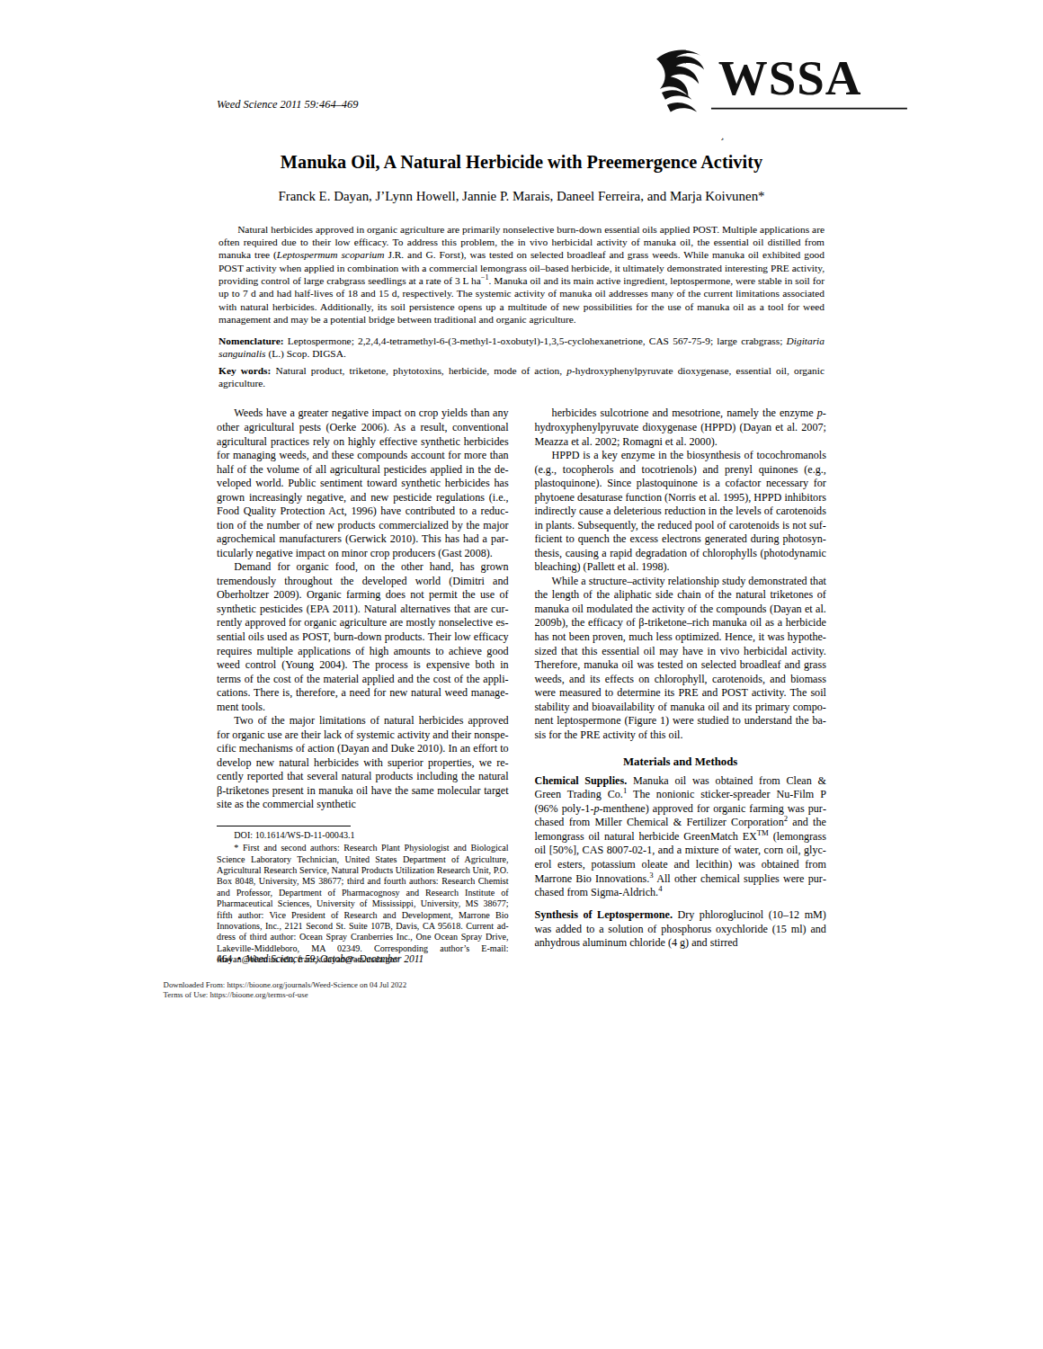Weed Science 2011 59:464–469
WSSA WEED SCIENCE SOCIETY OF AMERICA
Manuka Oil, A Natural Herbicide with Preemergence Activity
Franck E. Dayan, J’Lynn Howell, Jannie P. Marais, Daneel Ferreira, and Marja Koivunen*
Natural herbicides approved in organic agriculture are primarily nonselective burn-down essential oils applied POST. Multiple applications are often required due to their low efficacy. To address this problem, the in vivo herbicidal activity of manuka oil, the essential oil distilled from manuka tree (Leptospermum scoparium J.R. and G. Forst), was tested on selected broadleaf and grass weeds. While manuka oil exhibited good POST activity when applied in combination with a commercial lemongrass oil–based herbicide, it ultimately demonstrated interesting PRE activity, providing control of large crabgrass seedlings at a rate of 3 L ha−1. Manuka oil and its main active ingredient, leptospermone, were stable in soil for up to 7 d and had half-lives of 18 and 15 d, respectively. The systemic activity of manuka oil addresses many of the current limitations associated with natural herbicides. Additionally, its soil persistence opens up a multitude of new possibilities for the use of manuka oil as a tool for weed management and may be a potential bridge between traditional and organic agriculture.
Nomenclature: Leptospermone; 2,2,4,4-tetramethyl-6-(3-methyl-1-oxobutyl)-1,3,5-cyclohexanetrione, CAS 567-75-9; large crabgrass; Digitaria sanguinalis (L.) Scop. DIGSA.
Key words: Natural product, triketone, phytotoxins, herbicide, mode of action, p-hydroxyphenylpyruvate dioxygenase, essential oil, organic agriculture.
Weeds have a greater negative impact on crop yields than any other agricultural pests (Oerke 2006). As a result, conventional agricultural practices rely on highly effective synthetic herbicides for managing weeds, and these compounds account for more than half of the volume of all agricultural pesticides applied in the developed world. Public sentiment toward synthetic herbicides has grown increasingly negative, and new pesticide regulations (i.e., Food Quality Protection Act, 1996) have contributed to a reduction of the number of new products commercialized by the major agrochemical manufacturers (Gerwick 2010). This has had a particularly negative impact on minor crop producers (Gast 2008).
Demand for organic food, on the other hand, has grown tremendously throughout the developed world (Dimitri and Oberholtzer 2009). Organic farming does not permit the use of synthetic pesticides (EPA 2011). Natural alternatives that are currently approved for organic agriculture are mostly nonselective essential oils used as POST, burn-down products. Their low efficacy requires multiple applications of high amounts to achieve good weed control (Young 2004). The process is expensive both in terms of the cost of the material applied and the cost of the applications. There is, therefore, a need for new natural weed management tools.
Two of the major limitations of natural herbicides approved for organic use are their lack of systemic activity and their nonspecific mechanisms of action (Dayan and Duke 2010). In an effort to develop new natural herbicides with superior properties, we recently reported that several natural products including the natural β-triketones present in manuka oil have the same molecular target site as the commercial synthetic
DOI: 10.1614/WS-D-11-00043.1
* First and second authors: Research Plant Physiologist and Biological Science Laboratory Technician, United States Department of Agriculture, Agricultural Research Service, Natural Products Utilization Research Unit, P.O. Box 8048, University, MS 38677; third and fourth authors: Research Chemist and Professor, Department of Pharmacognosy and Research Institute of Pharmaceutical Sciences, University of Mississippi, University, MS 38677; fifth author: Vice President of Research and Development, Marrone Bio Innovations, Inc., 2121 Second St. Suite 107B, Davis, CA 95618. Current address of third author: Ocean Spray Cranberries Inc., One Ocean Spray Drive, Lakeville-Middleboro, MA 02349. Corresponding author’s E-mail: fdayan@olemiss.edu, franck.dayan@ars.usda.gov
herbicides sulcotrione and mesotrione, namely the enzyme p-hydroxyphenylpyruvate dioxygenase (HPPD) (Dayan et al. 2007; Meazza et al. 2002; Romagni et al. 2000).
HPPD is a key enzyme in the biosynthesis of tocochromanols (e.g., tocopherols and tocotrienols) and prenyl quinones (e.g., plastoquinone). Since plastoquinone is a cofactor necessary for phytoene desaturase function (Norris et al. 1995), HPPD inhibitors indirectly cause a deleterious reduction in the levels of carotenoids in plants. Subsequently, the reduced pool of carotenoids is not sufficient to quench the excess electrons generated during photosynthesis, causing a rapid degradation of chlorophylls (photodynamic bleaching) (Pallett et al. 1998).
While a structure–activity relationship study demonstrated that the length of the aliphatic side chain of the natural triketones of manuka oil modulated the activity of the compounds (Dayan et al. 2009b), the efficacy of β-triketone–rich manuka oil as a herbicide has not been proven, much less optimized. Hence, it was hypothesized that this essential oil may have in vivo herbicidal activity. Therefore, manuka oil was tested on selected broadleaf and grass weeds, and its effects on chlorophyll, carotenoids, and biomass were measured to determine its PRE and POST activity. The soil stability and bioavailability of manuka oil and its primary component leptospermone (Figure 1) were studied to understand the basis for the PRE activity of this oil.
Materials and Methods
Chemical Supplies. Manuka oil was obtained from Clean & Green Trading Co.1 The nonionic sticker-spreader Nu-Film P (96% poly-1-p-menthene) approved for organic farming was purchased from Miller Chemical & Fertilizer Corporation2 and the lemongrass oil natural herbicide GreenMatch EXTM (lemongrass oil [50%], CAS 8007-02-1, and a mixture of water, corn oil, glycerol esters, potassium oleate and lecithin) was obtained from Marrone Bio Innovations.3 All other chemical supplies were purchased from Sigma-Aldrich.4
Synthesis of Leptospermone. Dry phloroglucinol (10–12 mM) was added to a solution of phosphorus oxychloride (15 ml) and anhydrous aluminum chloride (4 g) and stirred
464•Weed Science 59, October–December 2011
Downloaded From: https://bioone.org/journals/Weed-Science on 04 Jul 2022
Terms of Use: https://bioone.org/terms-of-use